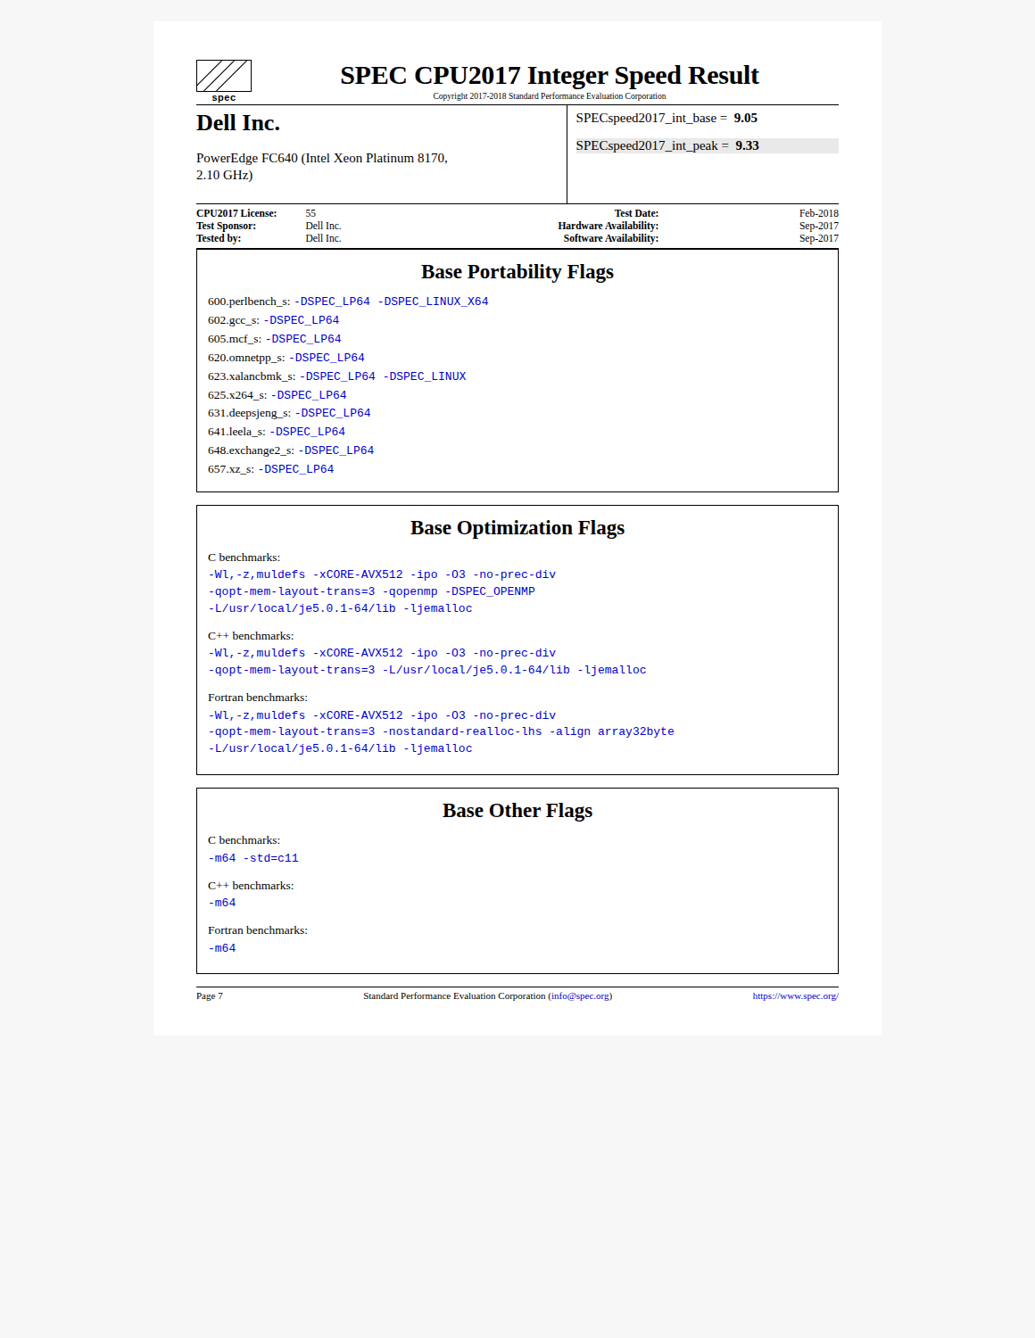spec
SPEC CPU2017 Integer Speed Result
Copyright 2017-2018 Standard Performance Evaluation Corporation
Dell Inc.
PowerEdge FC640 (Intel Xeon Platinum 8170,
2.10 GHz)
SPECspeed2017_int_base = 9.05
SPECspeed2017_int_peak = 9.33
| CPU2017 License: | 55 | Test Date: | Feb-2018 |
| Test Sponsor: | Dell Inc. | Hardware Availability: | Sep-2017 |
| Tested by: | Dell Inc. | Software Availability: | Sep-2017 |
Base Portability Flags
600.perlbench_s: -DSPEC_LP64 -DSPEC_LINUX_X64
602.gcc_s: -DSPEC_LP64
605.mcf_s: -DSPEC_LP64
620.omnetpp_s: -DSPEC_LP64
623.xalancbmk_s: -DSPEC_LP64 -DSPEC_LINUX
625.x264_s: -DSPEC_LP64
631.deepsjeng_s: -DSPEC_LP64
641.leela_s: -DSPEC_LP64
648.exchange2_s: -DSPEC_LP64
657.xz_s: -DSPEC_LP64
Base Optimization Flags
C benchmarks:
-Wl,-z,muldefs -xCORE-AVX512 -ipo -O3 -no-prec-div
-qopt-mem-layout-trans=3 -qopenmp -DSPEC_OPENMP
-L/usr/local/je5.0.1-64/lib -ljemalloc
C++ benchmarks:
-Wl,-z,muldefs -xCORE-AVX512 -ipo -O3 -no-prec-div
-qopt-mem-layout-trans=3 -L/usr/local/je5.0.1-64/lib -ljemalloc
Fortran benchmarks:
-Wl,-z,muldefs -xCORE-AVX512 -ipo -O3 -no-prec-div
-qopt-mem-layout-trans=3 -nostandard-realloc-lhs -align array32byte
-L/usr/local/je5.0.1-64/lib -ljemalloc
Base Other Flags
C benchmarks:
-m64 -std=c11
C++ benchmarks:
-m64
Fortran benchmarks:
-m64
Page 7
Standard Performance Evaluation Corporation (info@spec.org)
https://www.spec.org/